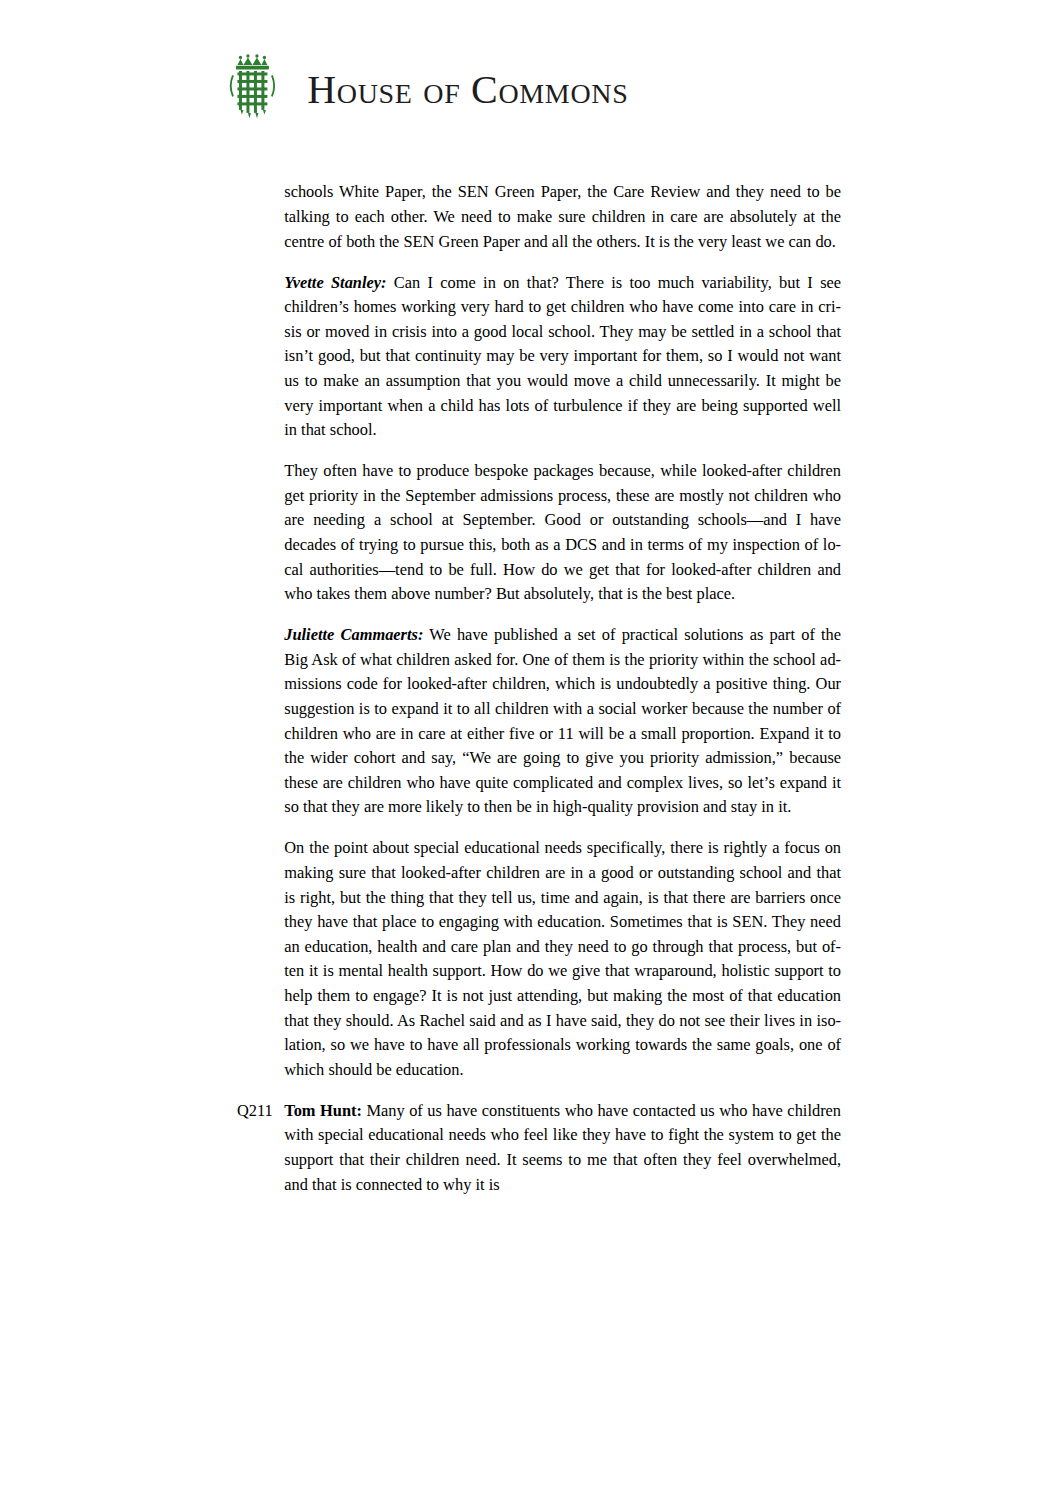House of Commons
schools White Paper, the SEN Green Paper, the Care Review and they need to be talking to each other. We need to make sure children in care are absolutely at the centre of both the SEN Green Paper and all the others. It is the very least we can do.
Yvette Stanley: Can I come in on that? There is too much variability, but I see children’s homes working very hard to get children who have come into care in crisis or moved in crisis into a good local school. They may be settled in a school that isn’t good, but that continuity may be very important for them, so I would not want us to make an assumption that you would move a child unnecessarily. It might be very important when a child has lots of turbulence if they are being supported well in that school.
They often have to produce bespoke packages because, while looked-after children get priority in the September admissions process, these are mostly not children who are needing a school at September. Good or outstanding schools—and I have decades of trying to pursue this, both as a DCS and in terms of my inspection of local authorities—tend to be full. How do we get that for looked-after children and who takes them above number? But absolutely, that is the best place.
Juliette Cammaerts: We have published a set of practical solutions as part of the Big Ask of what children asked for. One of them is the priority within the school admissions code for looked-after children, which is undoubtedly a positive thing. Our suggestion is to expand it to all children with a social worker because the number of children who are in care at either five or 11 will be a small proportion. Expand it to the wider cohort and say, “We are going to give you priority admission,” because these are children who have quite complicated and complex lives, so let’s expand it so that they are more likely to then be in high-quality provision and stay in it.
On the point about special educational needs specifically, there is rightly a focus on making sure that looked-after children are in a good or outstanding school and that is right, but the thing that they tell us, time and again, is that there are barriers once they have that place to engaging with education. Sometimes that is SEN. They need an education, health and care plan and they need to go through that process, but often it is mental health support. How do we give that wraparound, holistic support to help them to engage? It is not just attending, but making the most of that education that they should. As Rachel said and as I have said, they do not see their lives in isolation, so we have to have all professionals working towards the same goals, one of which should be education.
Q211
Tom Hunt: Many of us have constituents who have contacted us who have children with special educational needs who feel like they have to fight the system to get the support that their children need. It seems to me that often they feel overwhelmed, and that is connected to why it is